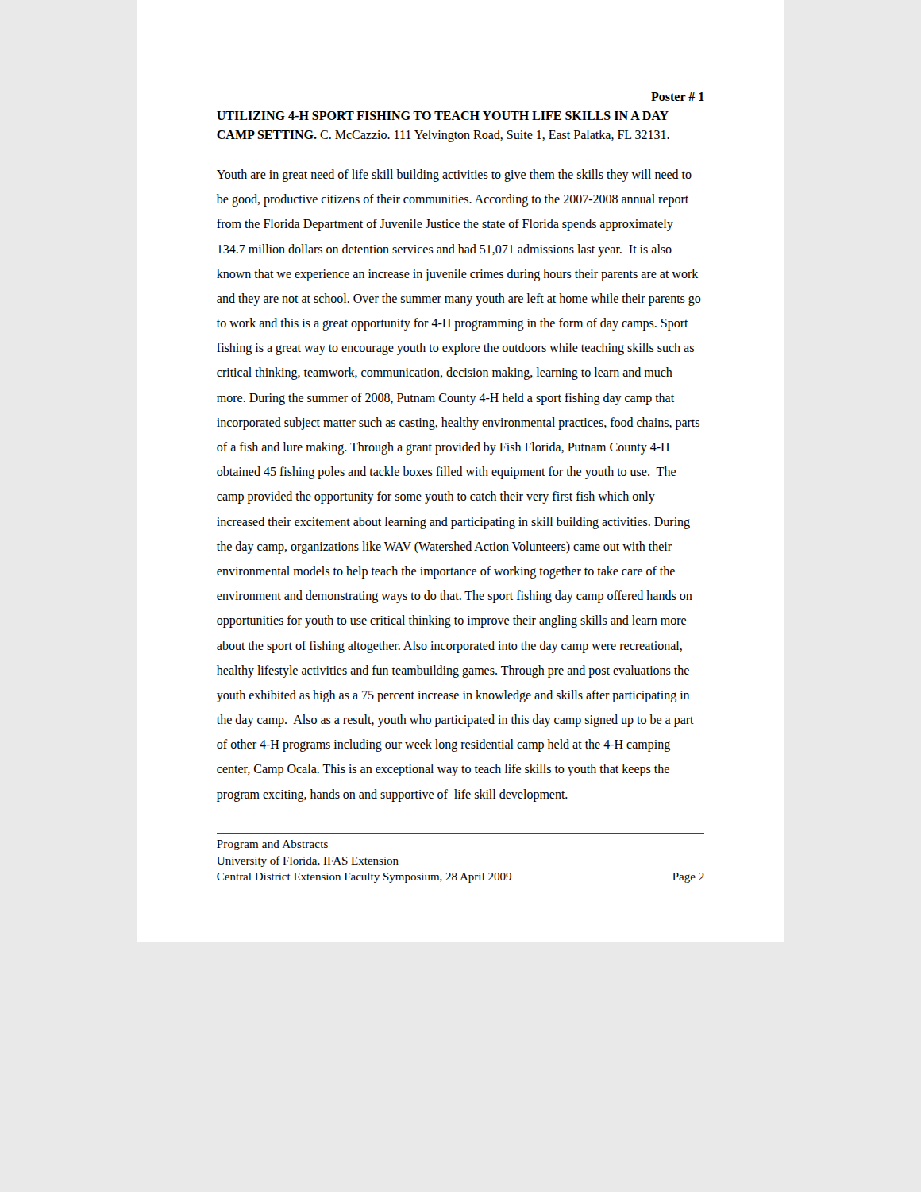Poster # 1
Utilizing 4-H Sport Fishing to Teach Youth Life Skills in a Day Camp Setting. C. McCazzio. 111 Yelvington Road, Suite 1, East Palatka, FL 32131.
Youth are in great need of life skill building activities to give them the skills they will need to be good, productive citizens of their communities. According to the 2007-2008 annual report from the Florida Department of Juvenile Justice the state of Florida spends approximately 134.7 million dollars on detention services and had 51,071 admissions last year. It is also known that we experience an increase in juvenile crimes during hours their parents are at work and they are not at school. Over the summer many youth are left at home while their parents go to work and this is a great opportunity for 4-H programming in the form of day camps. Sport fishing is a great way to encourage youth to explore the outdoors while teaching skills such as critical thinking, teamwork, communication, decision making, learning to learn and much more. During the summer of 2008, Putnam County 4-H held a sport fishing day camp that incorporated subject matter such as casting, healthy environmental practices, food chains, parts of a fish and lure making. Through a grant provided by Fish Florida, Putnam County 4-H obtained 45 fishing poles and tackle boxes filled with equipment for the youth to use. The camp provided the opportunity for some youth to catch their very first fish which only increased their excitement about learning and participating in skill building activities. During the day camp, organizations like WAV (Watershed Action Volunteers) came out with their environmental models to help teach the importance of working together to take care of the environment and demonstrating ways to do that. The sport fishing day camp offered hands on opportunities for youth to use critical thinking to improve their angling skills and learn more about the sport of fishing altogether. Also incorporated into the day camp were recreational, healthy lifestyle activities and fun teambuilding games. Through pre and post evaluations the youth exhibited as high as a 75 percent increase in knowledge and skills after participating in the day camp. Also as a result, youth who participated in this day camp signed up to be a part of other 4-H programs including our week long residential camp held at the 4-H camping center, Camp Ocala. This is an exceptional way to teach life skills to youth that keeps the program exciting, hands on and supportive of life skill development.
Program and Abstracts
University of Florida, IFAS Extension
Central District Extension Faculty Symposium, 28 April 2009 Page 2